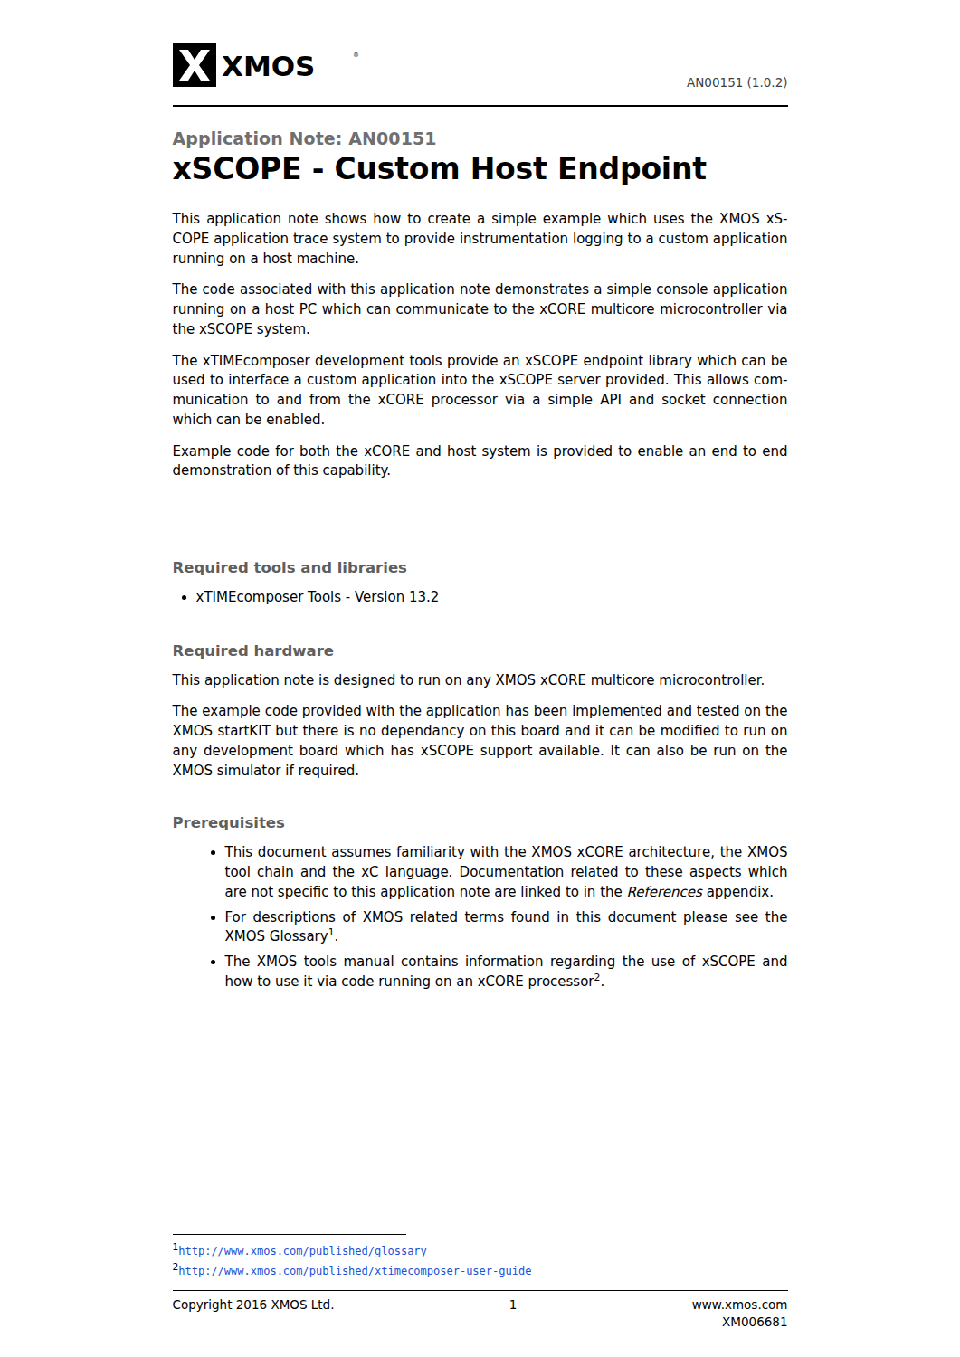XMOS ®
AN00151 (1.0.2)
Application Note: AN00151
xSCOPE - Custom Host Endpoint
This application note shows how to create a simple example which uses the XMOS xSCOPE application trace system to provide instrumentation logging to a custom application running on a host machine.
The code associated with this application note demonstrates a simple console application running on a host PC which can communicate to the xCORE multicore microcontroller via the xSCOPE system.
The xTIMEcomposer development tools provide an xSCOPE endpoint library which can be used to interface a custom application into the xSCOPE server provided. This allows communication to and from the xCORE processor via a simple API and socket connection which can be enabled.
Example code for both the xCORE and host system is provided to enable an end to end demonstration of this capability.
Required tools and libraries
xTIMEcomposer Tools - Version 13.2
Required hardware
This application note is designed to run on any XMOS xCORE multicore microcontroller.
The example code provided with the application has been implemented and tested on the XMOS startKIT but there is no dependancy on this board and it can be modified to run on any development board which has xSCOPE support available. It can also be run on the XMOS simulator if required.
Prerequisites
This document assumes familiarity with the XMOS xCORE architecture, the XMOS tool chain and the xC language. Documentation related to these aspects which are not specific to this application note are linked to in the References appendix.
For descriptions of XMOS related terms found in this document please see the XMOS Glossary1.
The XMOS tools manual contains information regarding the use of xSCOPE and how to use it via code running on an xCORE processor2.
1 http://www.xmos.com/published/glossary
2 http://www.xmos.com/published/xtimecomposer-user-guide
Copyright 2016 XMOS Ltd.
1
www.xmos.com XM006681